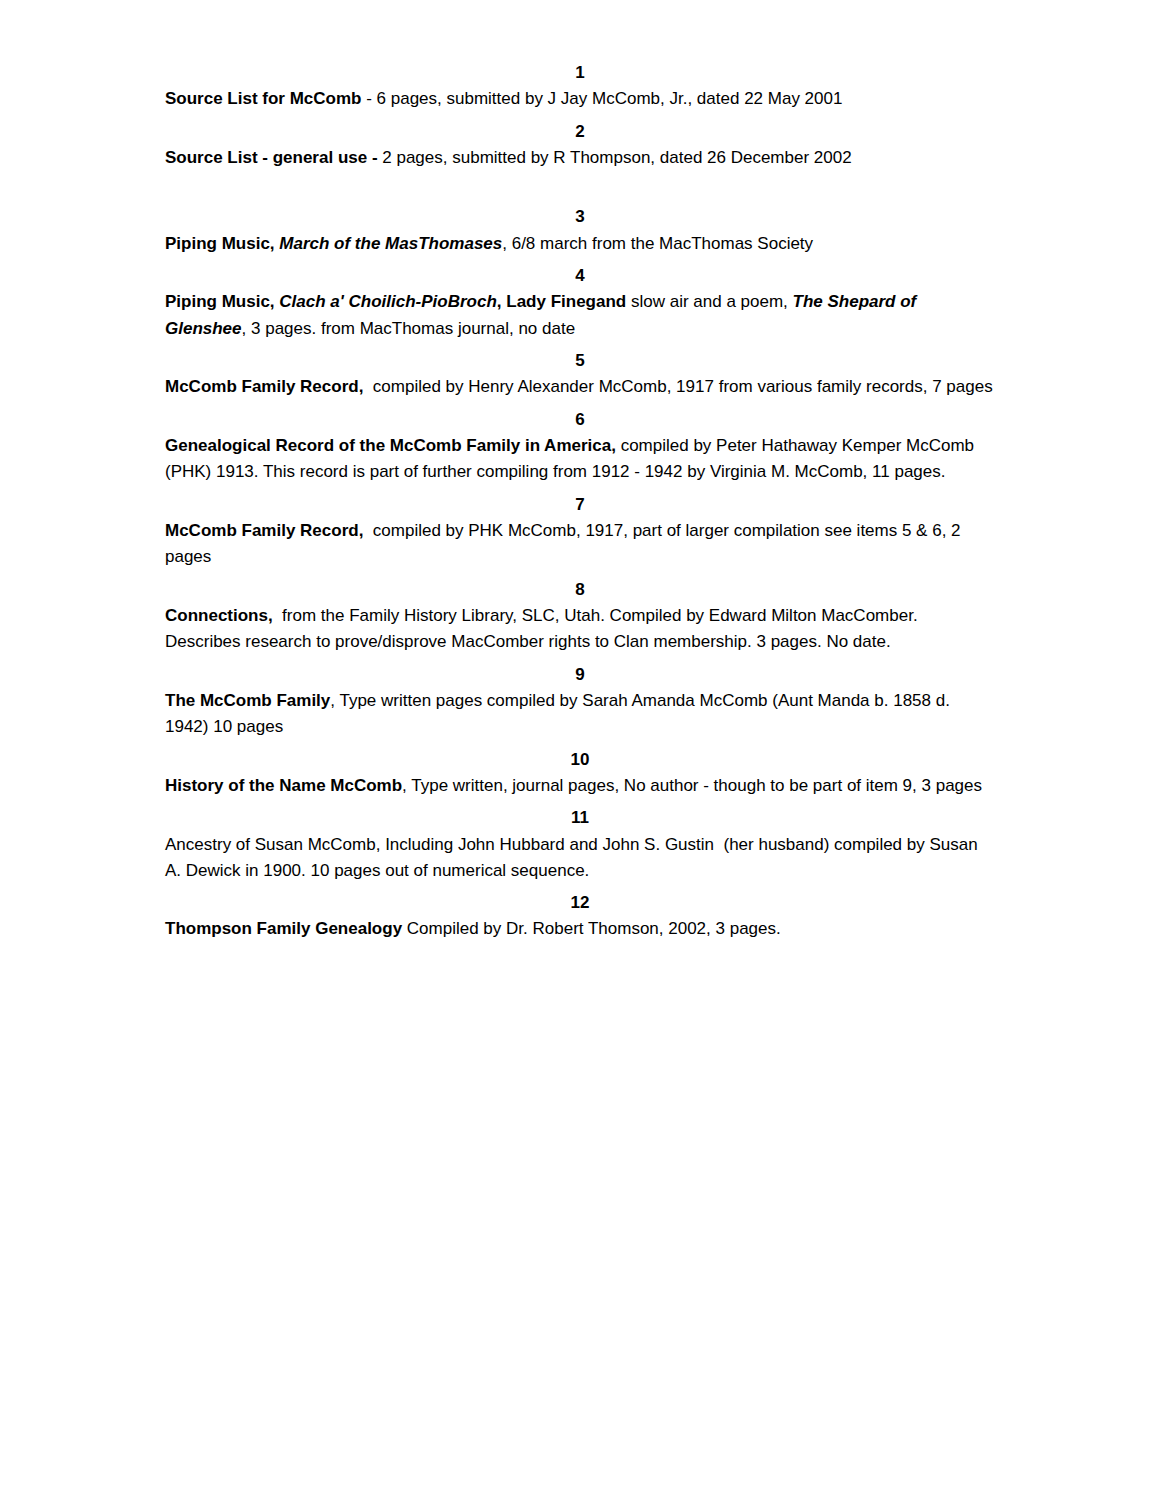1
Source List for McComb - 6 pages, submitted by J Jay McComb, Jr., dated 22 May 2001
2
Source List - general use - 2 pages, submitted by R Thompson, dated 26 December 2002
3
Piping Music, March of the MasThomases, 6/8 march from the MacThomas Society
4
Piping Music, Clach a' Choilich-PioBroch, Lady Finegand slow air and a poem, The Shepard of Glenshee, 3 pages. from MacThomas journal, no date
5
McComb Family Record, compiled by Henry Alexander McComb, 1917 from various family records, 7 pages
6
Genealogical Record of the McComb Family in America, compiled by Peter Hathaway Kemper McComb (PHK) 1913. This record is part of further compiling from 1912 - 1942 by Virginia M. McComb, 11 pages.
7
McComb Family Record, compiled by PHK McComb, 1917, part of larger compilation see items 5 & 6, 2 pages
8
Connections, from the Family History Library, SLC, Utah. Compiled by Edward Milton MacComber. Describes research to prove/disprove MacComber rights to Clan membership. 3 pages. No date.
9
The McComb Family, Type written pages compiled by Sarah Amanda McComb (Aunt Manda b. 1858 d. 1942) 10 pages
10
History of the Name McComb, Type written, journal pages, No author - though to be part of item 9, 3 pages
11
Ancestry of Susan McComb, Including John Hubbard and John S. Gustin (her husband) compiled by Susan A. Dewick in 1900. 10 pages out of numerical sequence.
12
Thompson Family Genealogy Compiled by Dr. Robert Thomson, 2002, 3 pages.